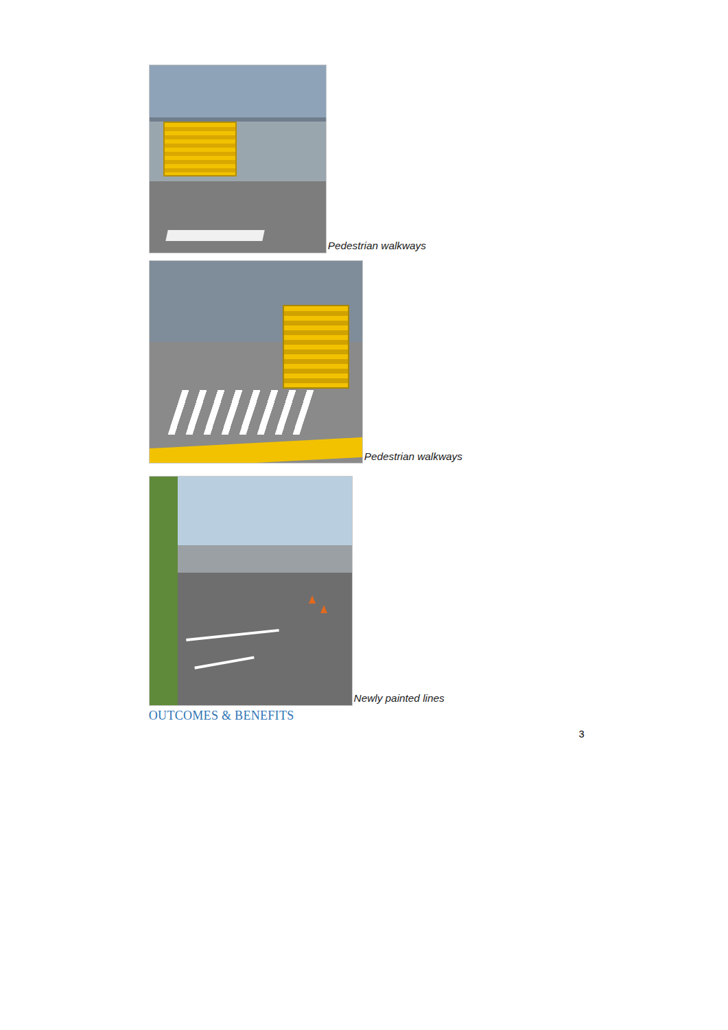Pedestrian walkways
Pedestrian walkways
Newly painted lines
OUTCOMES & BENEFITS
3